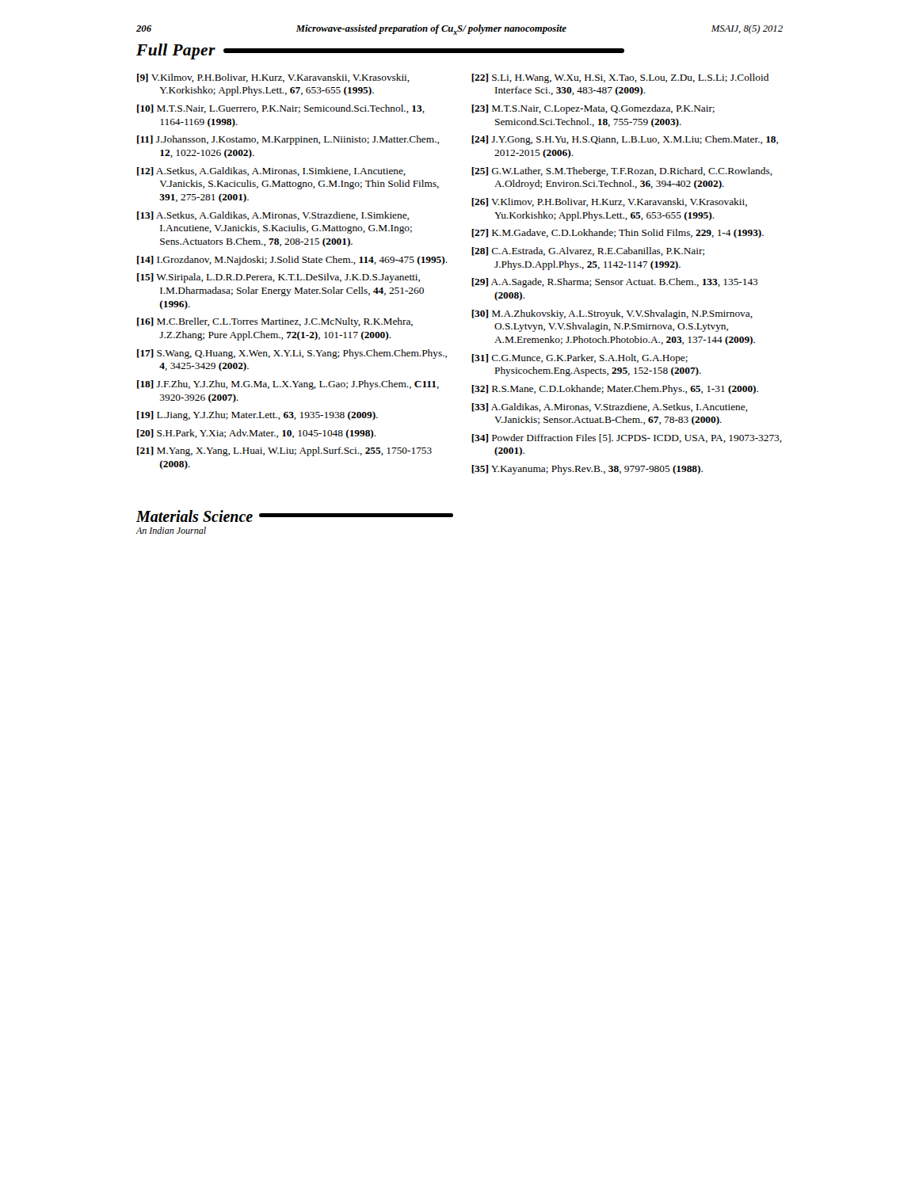206 Microwave-assisted preparation of CuxS/ polymer nanocomposite MSAIJ, 8(5) 2012
Full Paper
[9] V.Kilmov, P.H.Bolivar, H.Kurz, V.Karavanskii, V.Krasovskii, Y.Korkishko; Appl.Phys.Lett., 67, 653-655 (1995).
[10] M.T.S.Nair, L.Guerrero, P.K.Nair; Semicound.Sci.Technol., 13, 1164-1169 (1998).
[11] J.Johansson, J.Kostamo, M.Karppinen, L.Niinisto; J.Matter.Chem., 12, 1022-1026 (2002).
[12] A.Setkus, A.Galdikas, A.Mironas, I.Simkiene, I.Ancutiene, V.Janickis, S.Kaciculis, G.Mattogno, G.M.Ingo; Thin Solid Films, 391, 275-281 (2001).
[13] A.Setkus, A.Galdikas, A.Mironas, V.Strazdiene, I.Simkiene, I.Ancutiene, V.Janickis, S.Kaciulis, G.Mattogno, G.M.Ingo; Sens.Actuators B.Chem., 78, 208-215 (2001).
[14] I.Grozdanov, M.Najdoski; J.Solid State Chem., 114, 469-475 (1995).
[15] W.Siripala, L.D.R.D.Perera, K.T.L.DeSilva, J.K.D.S.Jayanetti, I.M.Dharmadasa; Solar Energy Mater.Solar Cells, 44, 251-260 (1996).
[16] M.C.Breller, C.L.Torres Martinez, J.C.McNulty, R.K.Mehra, J.Z.Zhang; Pure Appl.Chem., 72(1-2), 101-117 (2000).
[17] S.Wang, Q.Huang, X.Wen, X.Y.Li, S.Yang; Phys.Chem.Chem.Phys., 4, 3425-3429 (2002).
[18] J.F.Zhu, Y.J.Zhu, M.G.Ma, L.X.Yang, L.Gao; J.Phys.Chem., C111, 3920-3926 (2007).
[19] L.Jiang, Y.J.Zhu; Mater.Lett., 63, 1935-1938 (2009).
[20] S.H.Park, Y.Xia; Adv.Mater., 10, 1045-1048 (1998).
[21] M.Yang, X.Yang, L.Huai, W.Liu; Appl.Surf.Sci., 255, 1750-1753 (2008).
[22] S.Li, H.Wang, W.Xu, H.Si, X.Tao, S.Lou, Z.Du, L.S.Li; J.Colloid Interface Sci., 330, 483-487 (2009).
[23] M.T.S.Nair, C.Lopez-Mata, Q.Gomezdaza, P.K.Nair; Semicond.Sci.Technol., 18, 755-759 (2003).
[24] J.Y.Gong, S.H.Yu, H.S.Qiann, L.B.Luo, X.M.Liu; Chem.Mater., 18, 2012-2015 (2006).
[25] G.W.Lather, S.M.Theberge, T.F.Rozan, D.Richard, C.C.Rowlands, A.Oldroyd; Environ.Sci.Technol., 36, 394-402 (2002).
[26] V.Klimov, P.H.Bolivar, H.Kurz, V.Karavanski, V.Krasovakii, Yu.Korkishko; Appl.Phys.Lett., 65, 653-655 (1995).
[27] K.M.Gadave, C.D.Lokhande; Thin Solid Films, 229, 1-4 (1993).
[28] C.A.Estrada, G.Alvarez, R.E.Cabanillas, P.K.Nair; J.Phys.D.Appl.Phys., 25, 1142-1147 (1992).
[29] A.A.Sagade, R.Sharma; Sensor Actuat. B.Chem., 133, 135-143 (2008).
[30] M.A.Zhukovskiy, A.L.Stroyuk, V.V.Shvalagin, N.P.Smirnova, O.S.Lytvyn, V.V.Shvalagin, N.P.Smirnova, O.S.Lytvyn, A.M.Eremenko; J.Photoch.Photobio.A., 203, 137-144 (2009).
[31] C.G.Munce, G.K.Parker, S.A.Holt, G.A.Hope; Physicochem.Eng.Aspects, 295, 152-158 (2007).
[32] R.S.Mane, C.D.Lokhande; Mater.Chem.Phys., 65, 1-31 (2000).
[33] A.Galdikas, A.Mironas, V.Strazdiene, A.Setkus, I.Ancutiene, V.Janickis; Sensor.Actuat.B-Chem., 67, 78-83 (2000).
[34] Powder Diffraction Files [5]. JCPDS- ICDD, USA, PA, 19073-3273, (2001).
[35] Y.Kayanuma; Phys.Rev.B., 38, 9797-9805 (1988).
Materials Science
An Indian Journal